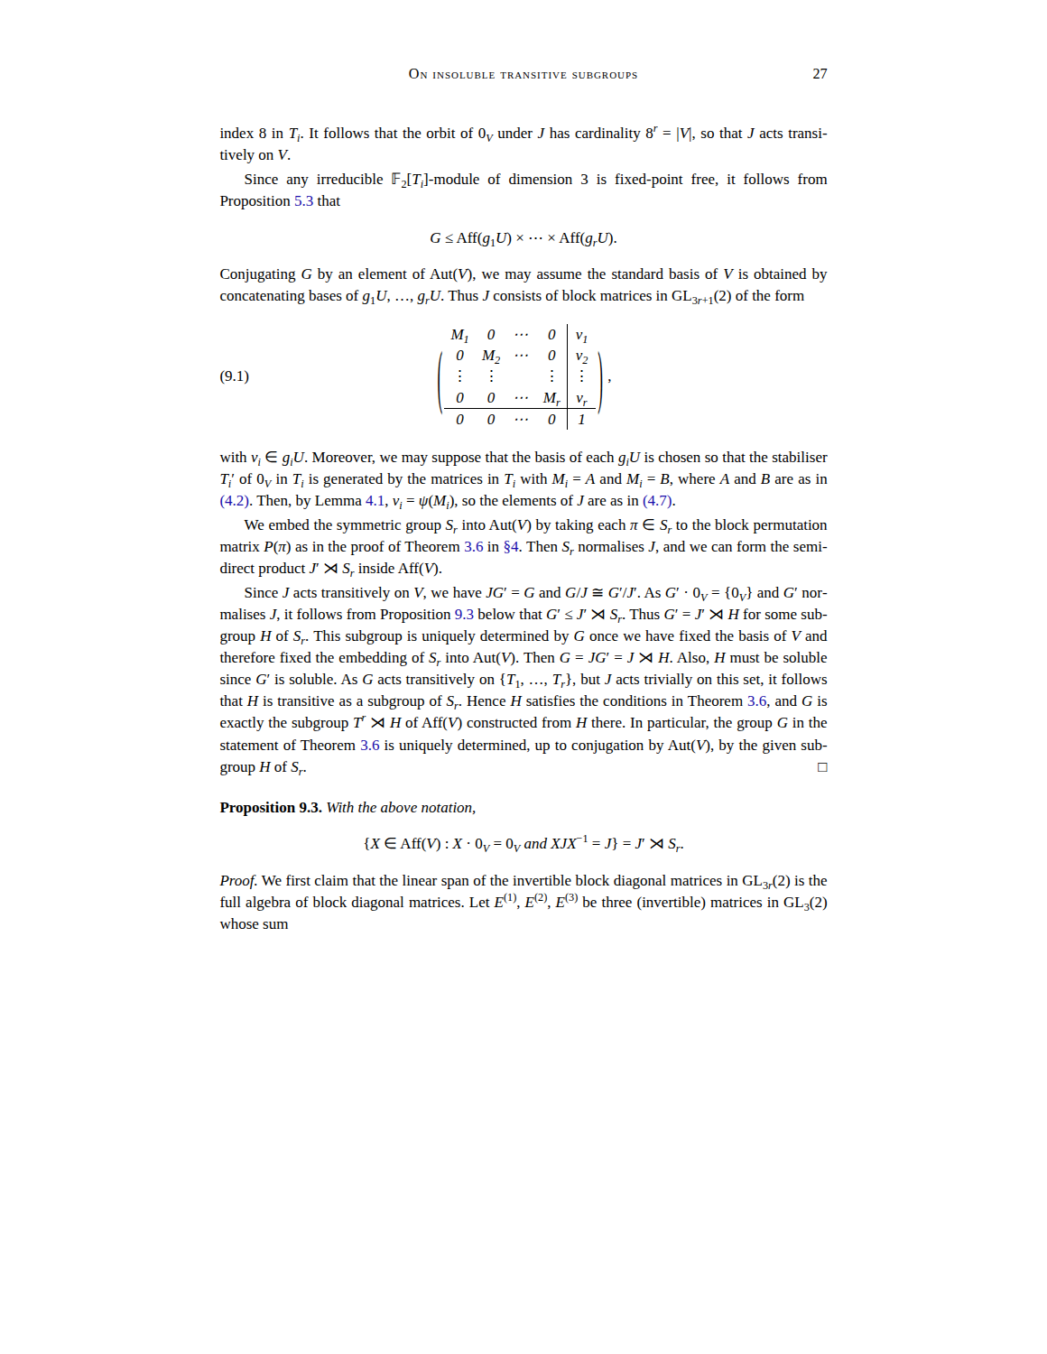On insoluble transitive subgroups 27
index 8 in Ti. It follows that the orbit of 0V under J has cardinality 8r = |V|, so that J acts transitively on V.
Since any irreducible 𝔽2[Ti]-module of dimension 3 is fixed-point free, it follows from Proposition 5.3 that
G ≤ Aff(g1U) × ⋯ × Aff(grU).
Conjugating G by an element of Aut(V), we may assume the standard basis of V is obtained by concatenating bases of g1U, …, grU. Thus J consists of block matrices in GL3r+1(2) of the form
(9.1) (
| M 1 | 0 | ⋯ | 0 | v 1 |
| 0 | M 2 | ⋯ | 0 | v 2 |
| ⋮ | ⋮ | | ⋮ | ⋮ |
| 0 | 0 | ⋯ | M r | v r |
| 0 | 0 | ⋯ | 0 | 1 |
) ,
with vi ∈ giU. Moreover, we may suppose that the basis of each giU is chosen so that the stabiliser Ti′ of 0V in Ti is generated by the matrices in Ti with Mi = A and Mi = B, where A and B are as in (4.2). Then, by Lemma 4.1, vi = ψ(Mi), so the elements of J are as in (4.7).
We embed the symmetric group Sr into Aut(V) by taking each π ∈ Sr to the block permutation matrix P(π) as in the proof of Theorem 3.6 in §4. Then Sr normalises J, and we can form the semidirect product J′ ⋊ Sr inside Aff(V).
Since J acts transitively on V, we have JG′ = G and G/J ≅ G′/J′. As G′ · 0V = {0V} and G′ normalises J, it follows from Proposition 9.3 below that G′ ≤ J′ ⋊ Sr. Thus G′ = J′ ⋊ H for some subgroup H of Sr. This subgroup is uniquely determined by G once we have fixed the basis of V and therefore fixed the embedding of Sr into Aut(V). Then G = JG′ = J ⋊ H. Also, H must be soluble since G′ is soluble. As G acts transitively on {T1, …, Tr}, but J acts trivially on this set, it follows that H is transitive as a subgroup of Sr. Hence H satisfies the conditions in Theorem 3.6, and G is exactly the subgroup Tr ⋊ H of Aff(V) constructed from H there. In particular, the group G in the statement of Theorem 3.6 is uniquely determined, up to conjugation by Aut(V), by the given subgroup H of Sr. □
Proposition 9.3. With the above notation,
{X ∈ Aff(V) : X · 0V = 0V and XJX−1 = J} = J′ ⋊ Sr.
Proof. We first claim that the linear span of the invertible block diagonal matrices in GL3r(2) is the full algebra of block diagonal matrices. Let E(1), E(2), E(3) be three (invertible) matrices in GL3(2) whose sum